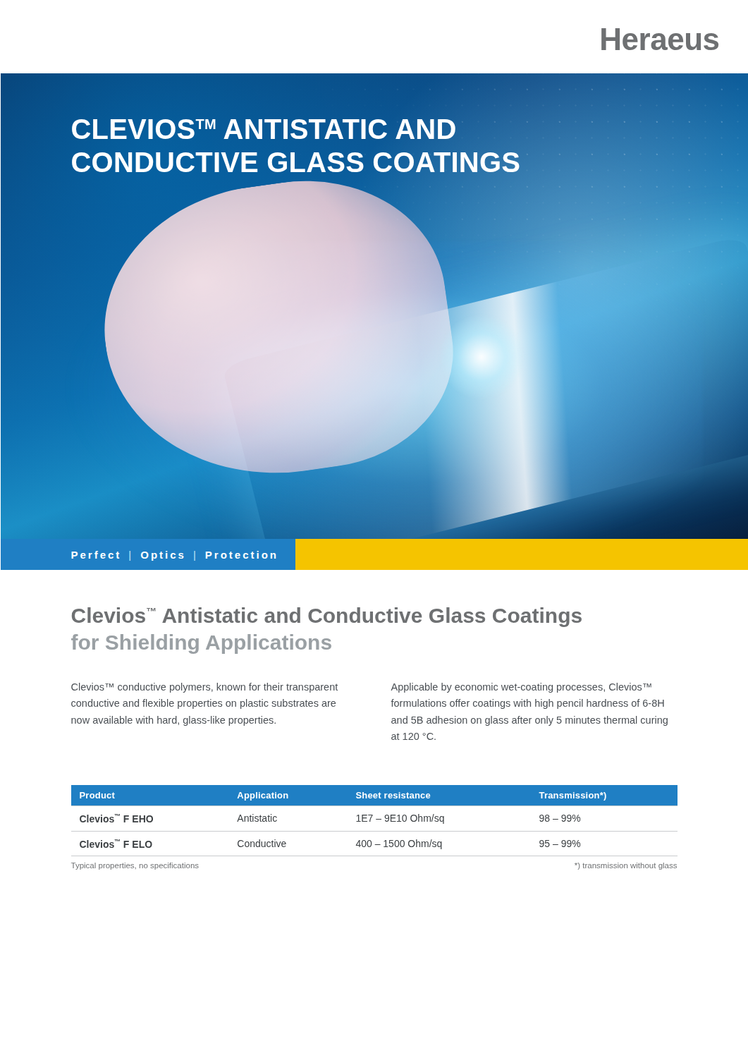Heraeus
CleviosTM Antistatic and
Conductive Glass Coatings
Perfect|Optics|Protection
Clevios™ Antistatic and Conductive Glass Coatings
for Shielding Applications
Clevios™ conductive polymers, known for their transparent conductive and flexible properties on plastic substrates are now available with hard, glass-like properties.
Applicable by economic wet-coating processes, Clevios™ formulations offer coatings with high pencil hardness of 6-8H and 5B adhesion on glass after only 5 minutes thermal curing at 120 °C.
| Product | Application | Sheet resistance | Transmission*) |
| --- | --- | --- | --- |
| Clevios ™ F EHO | Antistatic | 1E7 – 9E10 Ohm/sq | 98 – 99% |
| Clevios ™ F ELO | Conductive | 400 – 1500 Ohm/sq | 95 – 99% |
Typical properties, no specifications *) transmission without glass